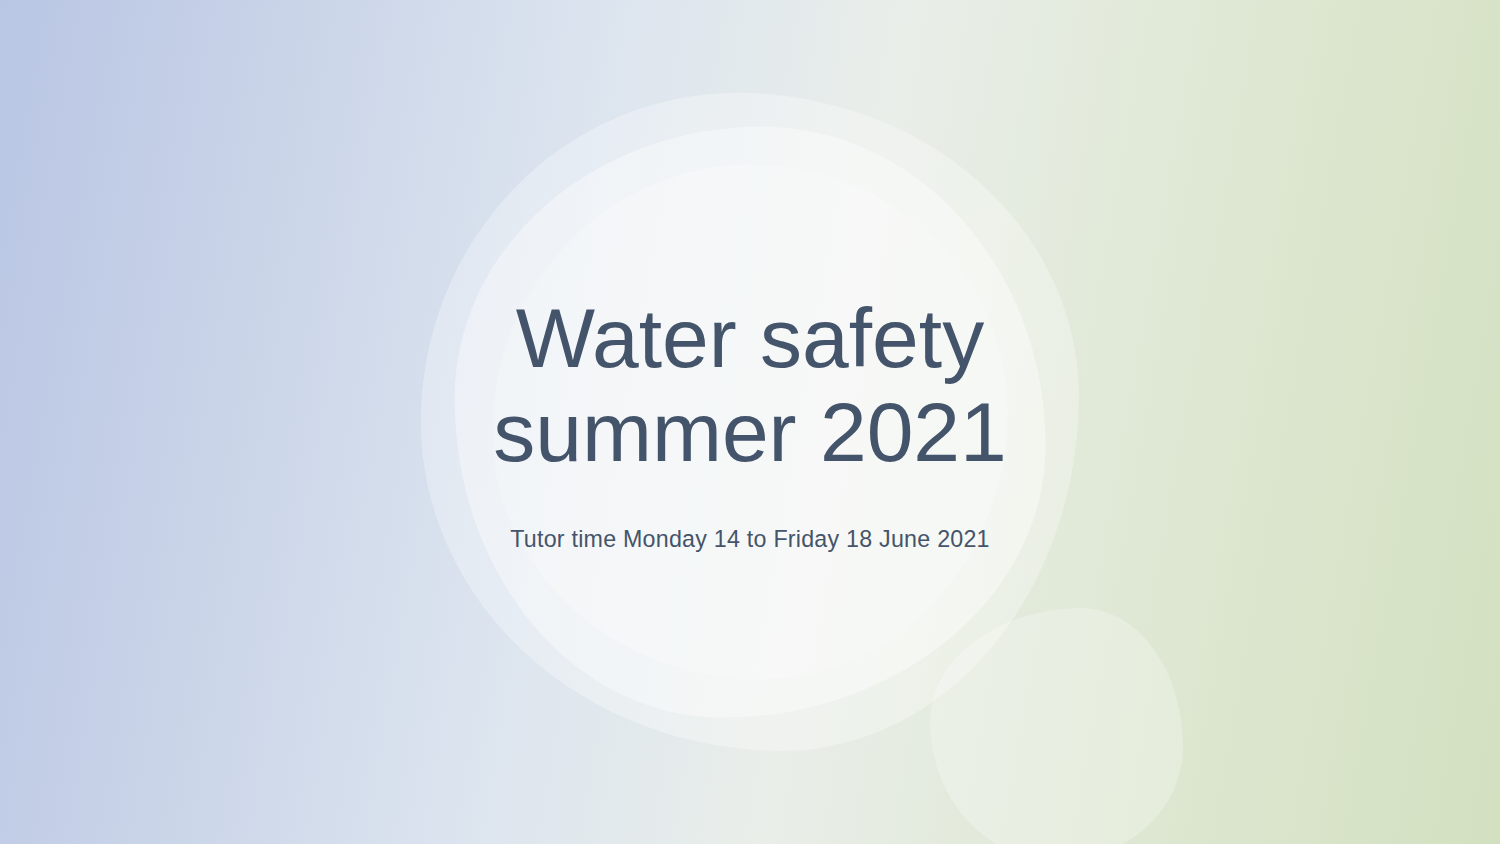Water safety summer 2021
Tutor time Monday 14 to Friday 18 June 2021